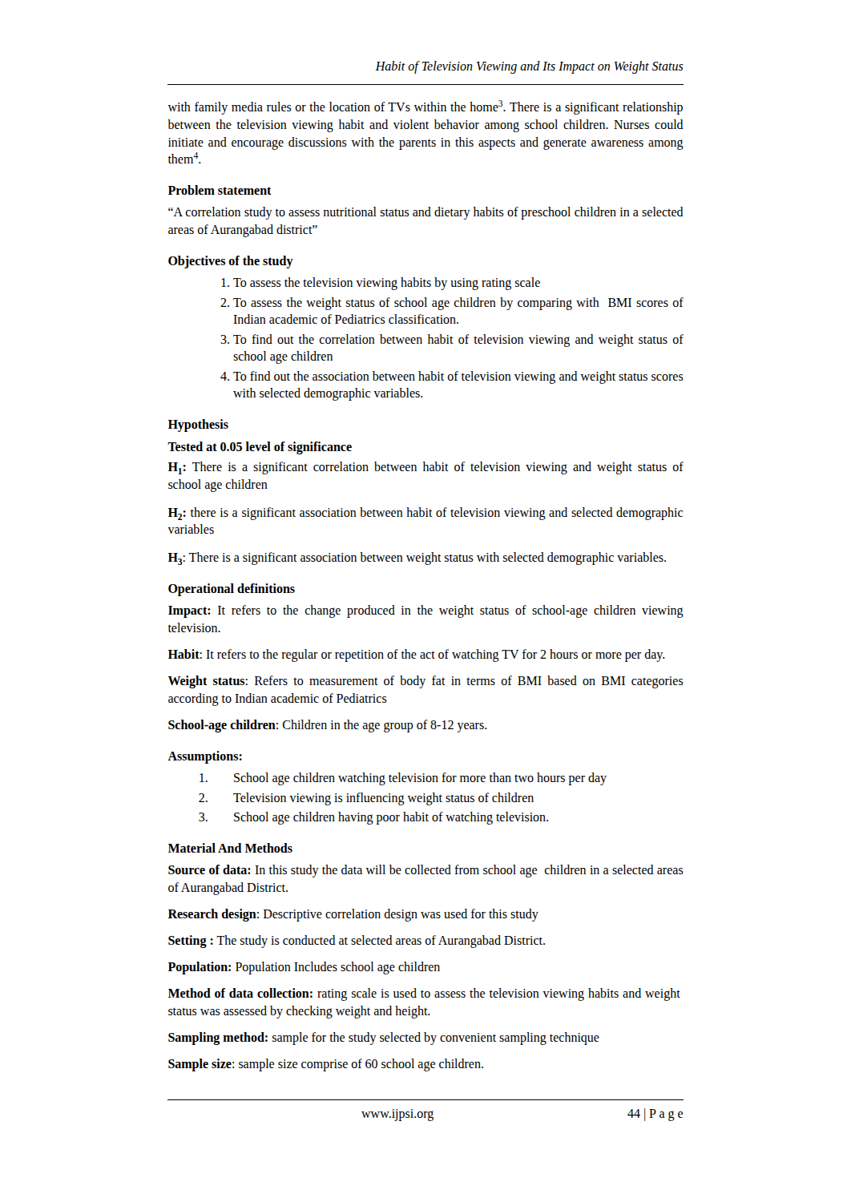Habit of Television Viewing and Its Impact on Weight Status
with family media rules or the location of TVs within the home3. There is a significant relationship between the television viewing habit and violent behavior among school children. Nurses could initiate and encourage discussions with the parents in this aspects and generate awareness among them4.
Problem statement
“A correlation study to assess nutritional status and dietary habits of preschool children in a selected areas of Aurangabad district”
Objectives of the study
To assess the television viewing habits by using rating scale
To assess the weight status of school age children by comparing with BMI scores of Indian academic of Pediatrics classification.
To find out the correlation between habit of television viewing and weight status of school age children
To find out the association between habit of television viewing and weight status scores with selected demographic variables.
Hypothesis
Tested at 0.05 level of significance
H1: There is a significant correlation between habit of television viewing and weight status of school age children
H2: there is a significant association between habit of television viewing and selected demographic variables
H3: There is a significant association between weight status with selected demographic variables.
Operational definitions
Impact: It refers to the change produced in the weight status of school-age children viewing television.
Habit: It refers to the regular or repetition of the act of watching TV for 2 hours or more per day.
Weight status: Refers to measurement of body fat in terms of BMI based on BMI categories according to Indian academic of Pediatrics
School-age children: Children in the age group of 8-12 years.
Assumptions:
School age children watching television for more than two hours per day
Television viewing is influencing weight status of children
School age children having poor habit of watching television.
Material And Methods
Source of data: In this study the data will be collected from school age children in a selected areas of Aurangabad District.
Research design: Descriptive correlation design was used for this study
Setting : The study is conducted at selected areas of Aurangabad District.
Population: Population Includes school age children
Method of data collection: rating scale is used to assess the television viewing habits and weight status was assessed by checking weight and height.
Sampling method: sample for the study selected by convenient sampling technique
Sample size: sample size comprise of 60 school age children.
www.ijpsi.org 44 | P a g e